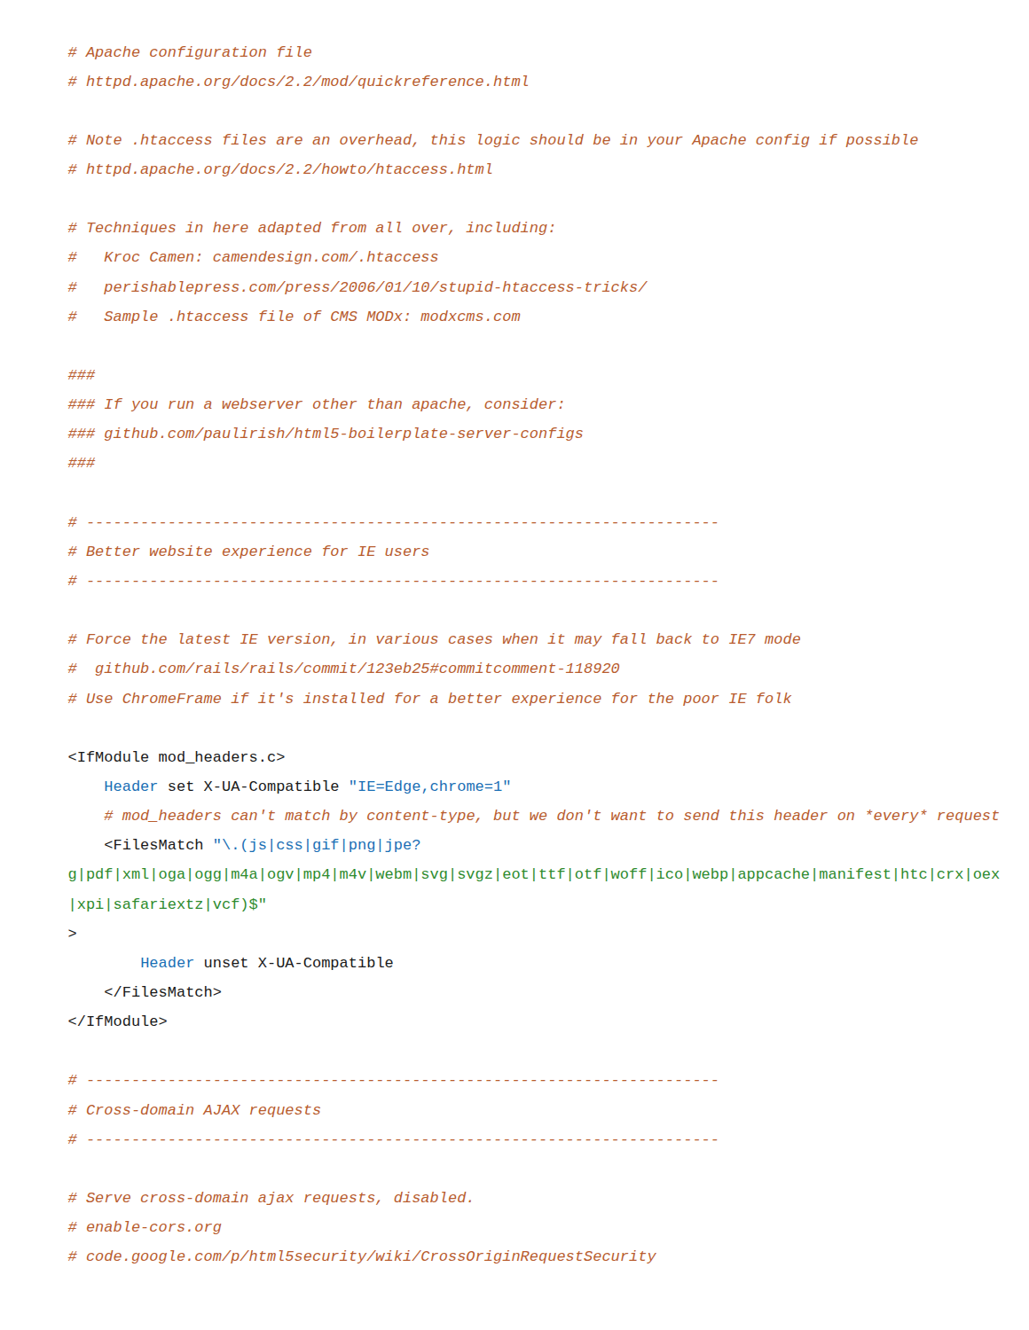# Apache configuration file
# httpd.apache.org/docs/2.2/mod/quickreference.html

# Note .htaccess files are an overhead, this logic should be in your Apache config if possible
# httpd.apache.org/docs/2.2/howto/htaccess.html

# Techniques in here adapted from all over, including:
#   Kroc Camen: camendesign.com/.htaccess
#   perishablepress.com/press/2006/01/10/stupid-htaccess-tricks/
#   Sample .htaccess file of CMS MODx: modxcms.com

###
### If you run a webserver other than apache, consider:
### github.com/paulirish/html5-boilerplate-server-configs
###

# ----------------------------------------------------------------------
# Better website experience for IE users
# ----------------------------------------------------------------------

# Force the latest IE version, in various cases when it may fall back to IE7 mode
#  github.com/rails/rails/commit/123eb25#commitcomment-118920
# Use ChromeFrame if it's installed for a better experience for the poor IE folk

<IfModule mod_headers.c>
    Header set X-UA-Compatible "IE=Edge,chrome=1"
    # mod_headers can't match by content-type, but we don't want to send this header on *every* request
    <FilesMatch "\.(js|css|gif|png|jpe?
g|pdf|xml|oga|ogg|m4a|ogv|mp4|m4v|webm|svg|svgz|eot|ttf|otf|woff|ico|webp|appcache|manifest|htc|crx|oex|xpi|safariextz|vcf)$"
>
        Header unset X-UA-Compatible
    </FilesMatch>
</IfModule>

# ----------------------------------------------------------------------
# Cross-domain AJAX requests
# ----------------------------------------------------------------------

# Serve cross-domain ajax requests, disabled.
# enable-cors.org
# code.google.com/p/html5security/wiki/CrossOriginRequestSecurity